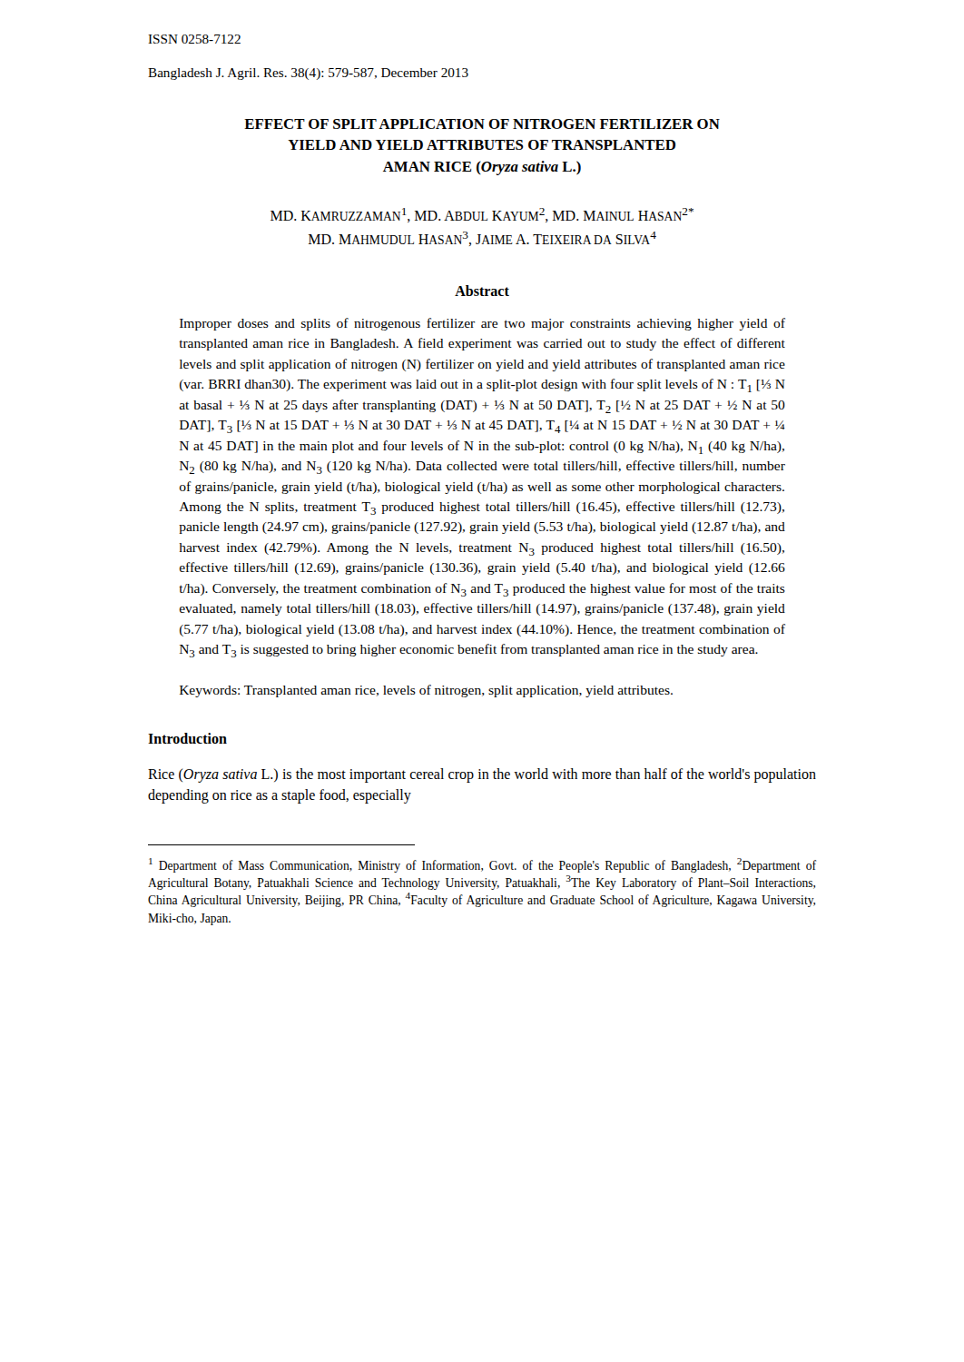ISSN 0258-7122
Bangladesh J. Agril. Res. 38(4): 579-587, December 2013
Effect of Split Application of Nitrogen Fertilizer on
Yield and Yield Attributes of Transplanted
Aman Rice (Oryza sativa L.)
MD. KAMRUZZAMAN1, MD. ABDUL KAYUM2, MD. MAINUL HASAN2*
MD. MAHMUDUL HASAN3, JAIME A. TEIXEIRA DA SILVA4
Abstract
Improper doses and splits of nitrogenous fertilizer are two major constraints achieving higher yield of transplanted aman rice in Bangladesh. A field experiment was carried out to study the effect of different levels and split application of nitrogen (N) fertilizer on yield and yield attributes of transplanted aman rice (var. BRRI dhan30). The experiment was laid out in a split-plot design with four split levels of N : T1 [⅓ N at basal + ⅓ N at 25 days after transplanting (DAT) + ⅓ N at 50 DAT], T2 [½ N at 25 DAT + ½ N at 50 DAT], T3 [⅓ N at 15 DAT + ⅓ N at 30 DAT + ⅓ N at 45 DAT], T4 [¼ at N 15 DAT + ½ N at 30 DAT + ¼ N at 45 DAT] in the main plot and four levels of N in the sub-plot: control (0 kg N/ha), N1 (40 kg N/ha), N2 (80 kg N/ha), and N3 (120 kg N/ha). Data collected were total tillers/hill, effective tillers/hill, number of grains/panicle, grain yield (t/ha), biological yield (t/ha) as well as some other morphological characters. Among the N splits, treatment T3 produced highest total tillers/hill (16.45), effective tillers/hill (12.73), panicle length (24.97 cm), grains/panicle (127.92), grain yield (5.53 t/ha), biological yield (12.87 t/ha), and harvest index (42.79%). Among the N levels, treatment N3 produced highest total tillers/hill (16.50), effective tillers/hill (12.69), grains/panicle (130.36), grain yield (5.40 t/ha), and biological yield (12.66 t/ha). Conversely, the treatment combination of N3 and T3 produced the highest value for most of the traits evaluated, namely total tillers/hill (18.03), effective tillers/hill (14.97), grains/panicle (137.48), grain yield (5.77 t/ha), biological yield (13.08 t/ha), and harvest index (44.10%). Hence, the treatment combination of N3 and T3 is suggested to bring higher economic benefit from transplanted aman rice in the study area.
Keywords: Transplanted aman rice, levels of nitrogen, split application, yield attributes.
Introduction
Rice (Oryza sativa L.) is the most important cereal crop in the world with more than half of the world's population depending on rice as a staple food, especially
1 Department of Mass Communication, Ministry of Information, Govt. of the People's Republic of Bangladesh, 2Department of Agricultural Botany, Patuakhali Science and Technology University, Patuakhali, 3The Key Laboratory of Plant–Soil Interactions, China Agricultural University, Beijing, PR China, 4Faculty of Agriculture and Graduate School of Agriculture, Kagawa University, Miki-cho, Japan.